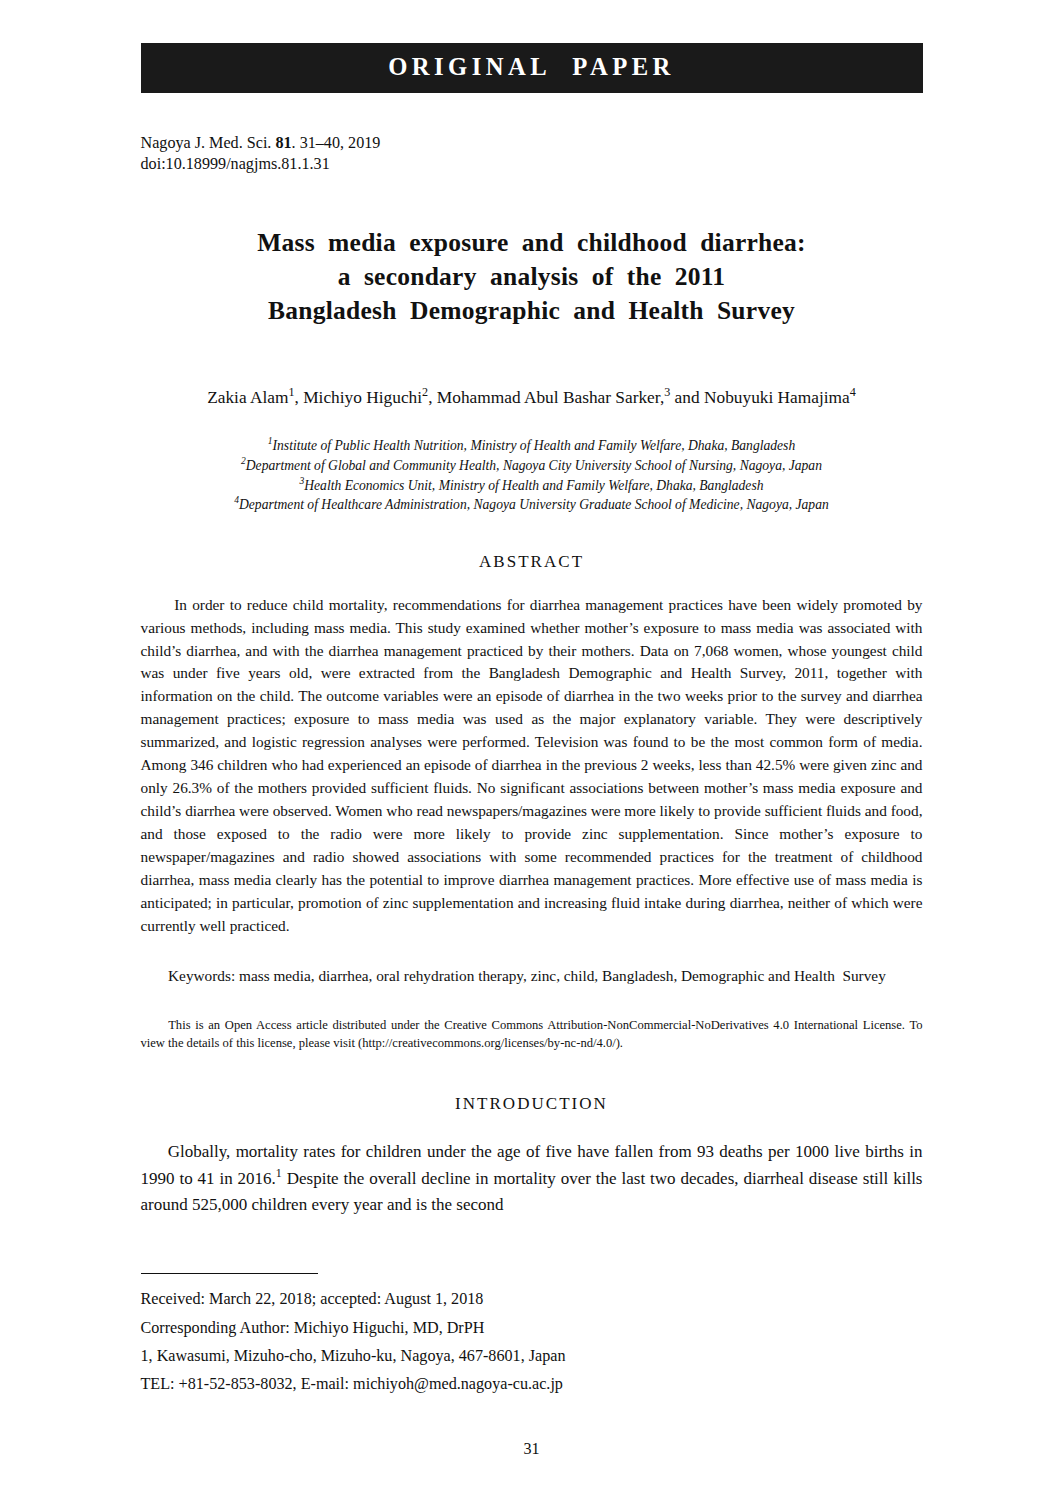ORIGINAL PAPER
Nagoya J. Med. Sci. 81. 31–40, 2019
doi:10.18999/nagjms.81.1.31
Mass media exposure and childhood diarrhea:
a secondary analysis of the 2011
Bangladesh Demographic and Health Survey
Zakia Alam1, Michiyo Higuchi2, Mohammad Abul Bashar Sarker,3 and Nobuyuki Hamajima4
1Institute of Public Health Nutrition, Ministry of Health and Family Welfare, Dhaka, Bangladesh
2Department of Global and Community Health, Nagoya City University School of Nursing, Nagoya, Japan
3Health Economics Unit, Ministry of Health and Family Welfare, Dhaka, Bangladesh
4Department of Healthcare Administration, Nagoya University Graduate School of Medicine, Nagoya, Japan
ABSTRACT
In order to reduce child mortality, recommendations for diarrhea management practices have been widely promoted by various methods, including mass media. This study examined whether mother’s exposure to mass media was associated with child’s diarrhea, and with the diarrhea management practiced by their mothers. Data on 7,068 women, whose youngest child was under five years old, were extracted from the Bangladesh Demographic and Health Survey, 2011, together with information on the child. The outcome variables were an episode of diarrhea in the two weeks prior to the survey and diarrhea management practices; exposure to mass media was used as the major explanatory variable. They were descriptively summarized, and logistic regression analyses were performed. Television was found to be the most common form of media. Among 346 children who had experienced an episode of diarrhea in the previous 2 weeks, less than 42.5% were given zinc and only 26.3% of the mothers provided sufficient fluids. No significant associations between mother’s mass media exposure and child’s diarrhea were observed. Women who read newspapers/magazines were more likely to provide sufficient fluids and food, and those exposed to the radio were more likely to provide zinc supplementation. Since mother’s exposure to newspaper/magazines and radio showed associations with some recommended practices for the treatment of childhood diarrhea, mass media clearly has the potential to improve diarrhea management practices. More effective use of mass media is anticipated; in particular, promotion of zinc supplementation and increasing fluid intake during diarrhea, neither of which were currently well practiced.
Keywords: mass media, diarrhea, oral rehydration therapy, zinc, child, Bangladesh, Demographic and Health Survey
This is an Open Access article distributed under the Creative Commons Attribution-NonCommercial-NoDerivatives 4.0 International License. To view the details of this license, please visit (http://creativecommons.org/licenses/by-nc-nd/4.0/).
INTRODUCTION
Globally, mortality rates for children under the age of five have fallen from 93 deaths per 1000 live births in 1990 to 41 in 2016.1 Despite the overall decline in mortality over the last two decades, diarrheal disease still kills around 525,000 children every year and is the second
Received: March 22, 2018; accepted: August 1, 2018
Corresponding Author: Michiyo Higuchi, MD, DrPH
1, Kawasumi, Mizuho-cho, Mizuho-ku, Nagoya, 467-8601, Japan
TEL: +81-52-853-8032, E-mail: michiyoh@med.nagoya-cu.ac.jp
31